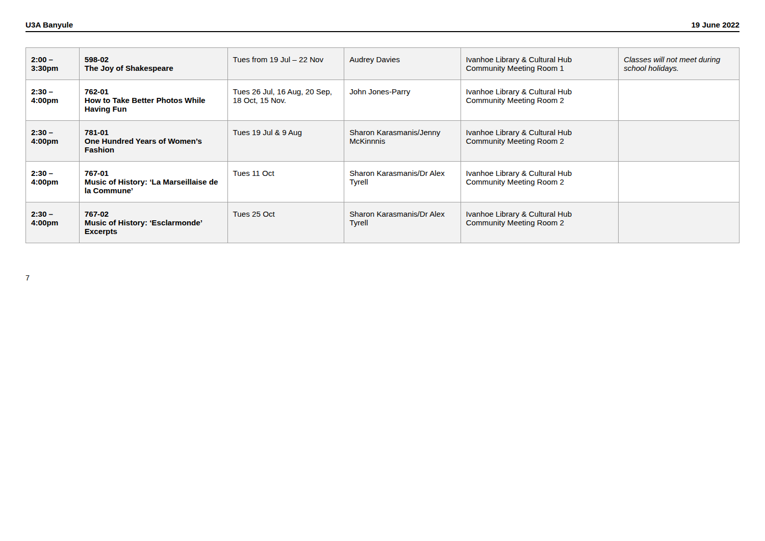U3A Banyule 19 June 2022
| 2:00 – 3:30pm | 598-02 The Joy of Shakespeare | Tues from 19 Jul – 22 Nov | Audrey Davies | Ivanhoe Library & Cultural Hub Community Meeting Room 1 | Classes will not meet during school holidays. |
| 2:30 – 4:00pm | 762-01 How to Take Better Photos While Having Fun | Tues 26 Jul, 16 Aug, 20 Sep, 18 Oct, 15 Nov. | John Jones-Parry | Ivanhoe Library & Cultural Hub Community Meeting Room 2 | |
| 2:30 – 4:00pm | 781-01 One Hundred Years of Women’s Fashion | Tues 19 Jul & 9 Aug | Sharon Karasmanis/Jenny McKinnnis | Ivanhoe Library & Cultural Hub Community Meeting Room 2 | |
| 2:30 – 4:00pm | 767-01 Music of History: ‘La Marseillaise de la Commune’ | Tues 11 Oct | Sharon Karasmanis/Dr Alex Tyrell | Ivanhoe Library & Cultural Hub Community Meeting Room 2 | |
| 2:30 – 4:00pm | 767-02 Music of History: ‘Esclarmonde’ Excerpts | Tues 25 Oct | Sharon Karasmanis/Dr Alex Tyrell | Ivanhoe Library & Cultural Hub Community Meeting Room 2 | |
7